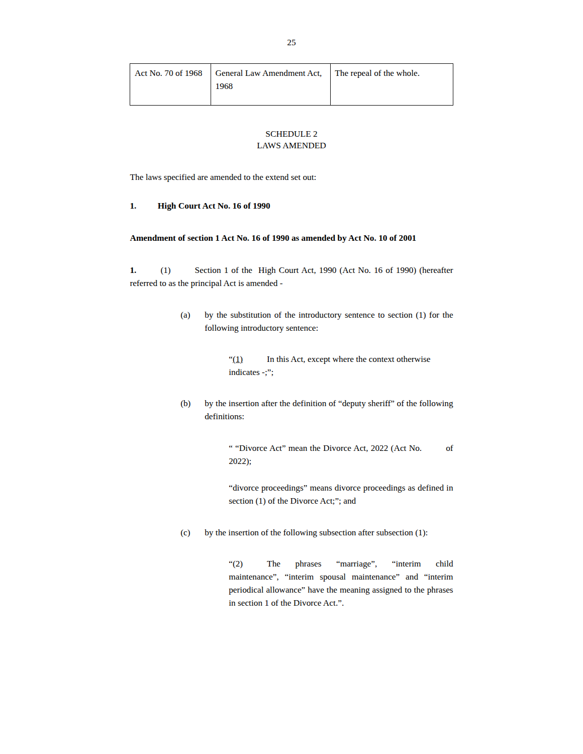25
| Act No. 70 of 1968 | General Law Amendment Act, 1968 | The repeal of the whole. |
SCHEDULE 2 LAWS AMENDED
The laws specified are amended to the extend set out:
1. High Court Act No. 16 of 1990
Amendment of section 1 Act No. 16 of 1990 as amended by Act No. 10 of 2001
1. (1) Section 1 of the High Court Act, 1990 (Act No. 16 of 1990) (hereafter referred to as the principal Act is amended -
(a) by the substitution of the introductory sentence to section (1) for the following introductory sentence:
“(1) In this Act, except where the context otherwise indicates -;”;
(b) by the insertion after the definition of “deputy sheriff” of the following definitions:
“ “Divorce Act” mean the Divorce Act, 2022 (Act No. of 2022);
“divorce proceedings” means divorce proceedings as defined in section (1) of the Divorce Act;”; and
(c) by the insertion of the following subsection after subsection (1):
“(2) The phrases “marriage”, “interim child maintenance”, “interim spousal maintenance” and “interim periodical allowance” have the meaning assigned to the phrases in section 1 of the Divorce Act.”.